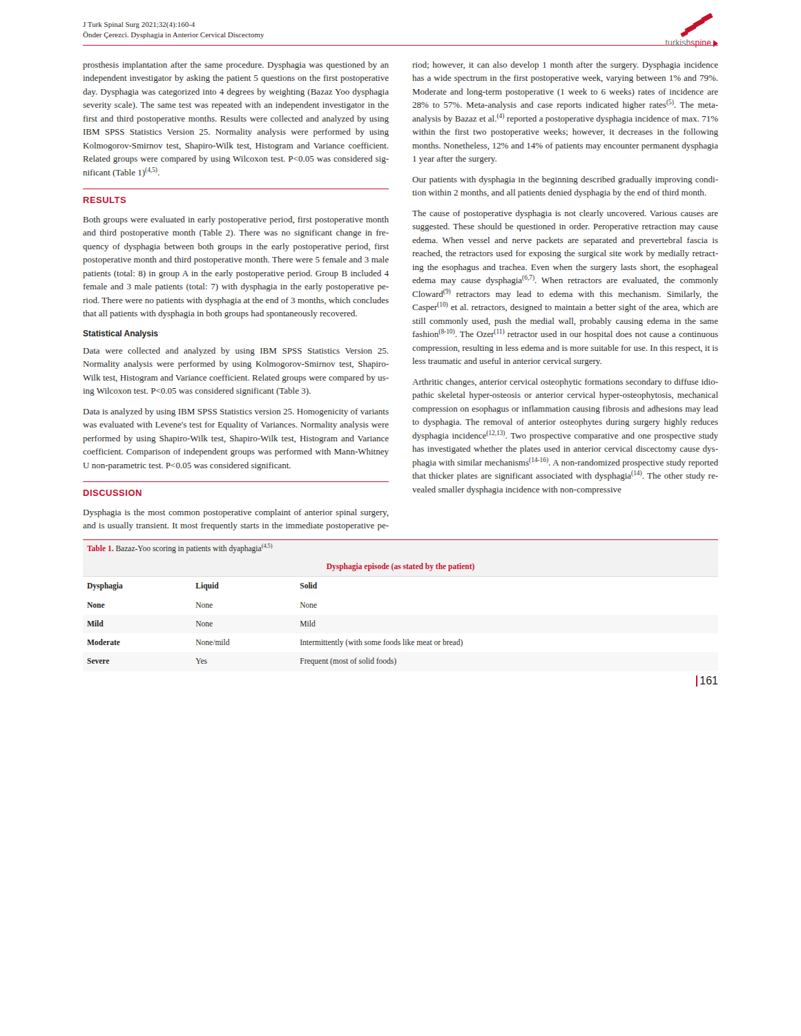J Turk Spinal Surg 2021;32(4):160-4
Önder Çerezci. Dysphagia in Anterior Cervical Discectomy
turkish spine
prosthesis implantation after the same procedure. Dysphagia was questioned by an independent investigator by asking the patient 5 questions on the first postoperative day. Dysphagia was categorized into 4 degrees by weighting (Bazaz Yoo dysphagia severity scale). The same test was repeated with an independent investigator in the first and third postoperative months. Results were collected and analyzed by using IBM SPSS Statistics Version 25. Normality analysis were performed by using Kolmogorov-Smirnov test, Shapiro-Wilk test, Histogram and Variance coefficient. Related groups were compared by using Wilcoxon test. P<0.05 was considered significant (Table 1)(4,5).
RESULTS
Both groups were evaluated in early postoperative period, first postoperative month and third postoperative month (Table 2). There was no significant change in frequency of dysphagia between both groups in the early postoperative period, first postoperative month and third postoperative month. There were 5 female and 3 male patients (total: 8) in group A in the early postoperative period. Group B included 4 female and 3 male patients (total: 7) with dysphagia in the early postoperative period. There were no patients with dysphagia at the end of 3 months, which concludes that all patients with dysphagia in both groups had spontaneously recovered.
Statistical Analysis
Data were collected and analyzed by using IBM SPSS Statistics Version 25. Normality analysis were performed by using Kolmogorov-Smirnov test, Shapiro-Wilk test, Histogram and Variance coefficient. Related groups were compared by using Wilcoxon test. P<0.05 was considered significant (Table 3).
Data is analyzed by using IBM SPSS Statistics version 25. Homogenicity of variants was evaluated with Levene's test for Equality of Variances. Normality analysis were performed by using Shapiro-Wilk test, Shapiro-Wilk test, Histogram and Variance coefficient. Comparison of independent groups was performed with Mann-Whitney U non-parametric test. P<0.05 was considered significant.
DISCUSSION
Dysphagia is the most common postoperative complaint of anterior spinal surgery, and is usually transient. It most frequently starts in the immediate postoperative period; however, it can also develop 1 month after the surgery. Dysphagia incidence has a wide spectrum in the first postoperative week, varying between 1% and 79%. Moderate and long-term postoperative (1 week to 6 weeks) rates of incidence are 28% to 57%. Meta-analysis and case reports indicated higher rates(5). The meta-analysis by Bazaz et al.(4) reported a postoperative dysphagia incidence of max. 71% within the first two postoperative weeks; however, it decreases in the following months. Nonetheless, 12% and 14% of patients may encounter permanent dysphagia 1 year after the surgery.
Our patients with dysphagia in the beginning described gradually improving condition within 2 months, and all patients denied dysphagia by the end of third month.
The cause of postoperative dysphagia is not clearly uncovered. Various causes are suggested. These should be questioned in order. Peroperative retraction may cause edema. When vessel and nerve packets are separated and prevertebral fascia is reached, the retractors used for exposing the surgical site work by medially retracting the esophagus and trachea. Even when the surgery lasts short, the esophageal edema may cause dysphagia(6,7). When retractors are evaluated, the commonly Cloward(9) retractors may lead to edema with this mechanism. Similarly, the Casper(10) et al. retractors, designed to maintain a better sight of the area, which are still commonly used, push the medial wall, probably causing edema in the same fashion(8-10). The Ozer(11) retractor used in our hospital does not cause a continuous compression, resulting in less edema and is more suitable for use. In this respect, it is less traumatic and useful in anterior cervical surgery.
Arthritic changes, anterior cervical osteophytic formations secondary to diffuse idiopathic skeletal hyper-osteosis or anterior cervical hyper-osteophytosis, mechanical compression on esophagus or inflammation causing fibrosis and adhesions may lead to dysphagia. The removal of anterior osteophytes during surgery highly reduces dysphagia incidence(12,13). Two prospective comparative and one prospective study has investigated whether the plates used in anterior cervical discectomy cause dysphagia with similar mechanisms(14-16). A non-randomized prospective study reported that thicker plates are significant associated with dysphagia(14). The other study revealed smaller dysphagia incidence with non-compressive
Table 1. Bazaz-Yoo scoring in patients with dyaphagia (4,5)
| Dysphagia episode (as stated by the patient) |
| --- |
| Dysphagia | Liquid | Solid |
| None | None | None |
| Mild | None | Mild |
| Moderate | None/mild | Intermittently (with some foods like meat or bread) |
| Severe | Yes | Frequent (most of solid foods) |
161